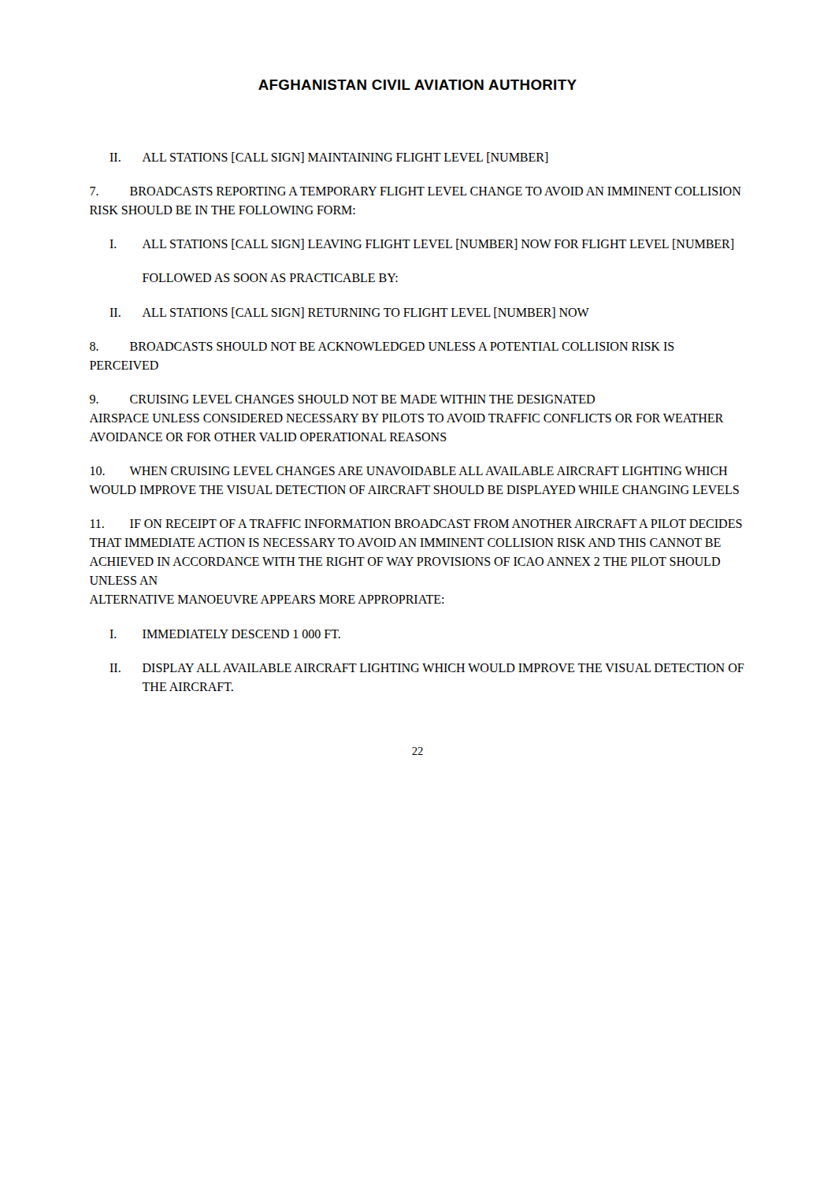AFGHANISTAN CIVIL AVIATION AUTHORITY
II. ALL STATIONS [CALL SIGN] MAINTAINING FLIGHT LEVEL [NUMBER]
7. BROADCASTS REPORTING A TEMPORARY FLIGHT LEVEL CHANGE TO AVOID AN IMMINENT COLLISION RISK SHOULD BE IN THE FOLLOWING FORM:
I. ALL STATIONS [CALL SIGN] LEAVING FLIGHT LEVEL [NUMBER] NOW FOR FLIGHT LEVEL [NUMBER]
FOLLOWED AS SOON AS PRACTICABLE BY:
II. ALL STATIONS [CALL SIGN] RETURNING TO FLIGHT LEVEL [NUMBER] NOW
8. BROADCASTS SHOULD NOT BE ACKNOWLEDGED UNLESS A POTENTIAL COLLISION RISK IS PERCEIVED
9. CRUISING LEVEL CHANGES SHOULD NOT BE MADE WITHIN THE DESIGNATED
AIRSPACE UNLESS CONSIDERED NECESSARY BY PILOTS TO AVOID TRAFFIC CONFLICTS OR FOR WEATHER AVOIDANCE OR FOR OTHER VALID OPERATIONAL REASONS
10. WHEN CRUISING LEVEL CHANGES ARE UNAVOIDABLE ALL AVAILABLE AIRCRAFT LIGHTING WHICH WOULD IMPROVE THE VISUAL DETECTION OF AIRCRAFT SHOULD BE DISPLAYED WHILE CHANGING LEVELS
11. IF ON RECEIPT OF A TRAFFIC INFORMATION BROADCAST FROM ANOTHER AIRCRAFT A PILOT DECIDES THAT IMMEDIATE ACTION IS NECESSARY TO AVOID AN IMMINENT COLLISION RISK AND THIS CANNOT BE ACHIEVED IN ACCORDANCE WITH THE RIGHT OF WAY PROVISIONS OF ICAO ANNEX 2 THE PILOT SHOULD UNLESS AN
ALTERNATIVE MANOEUVRE APPEARS MORE APPROPRIATE:
I. IMMEDIATELY DESCEND 1 000 FT.
II. DISPLAY ALL AVAILABLE AIRCRAFT LIGHTING WHICH WOULD IMPROVE THE VISUAL DETECTION OF THE AIRCRAFT.
22